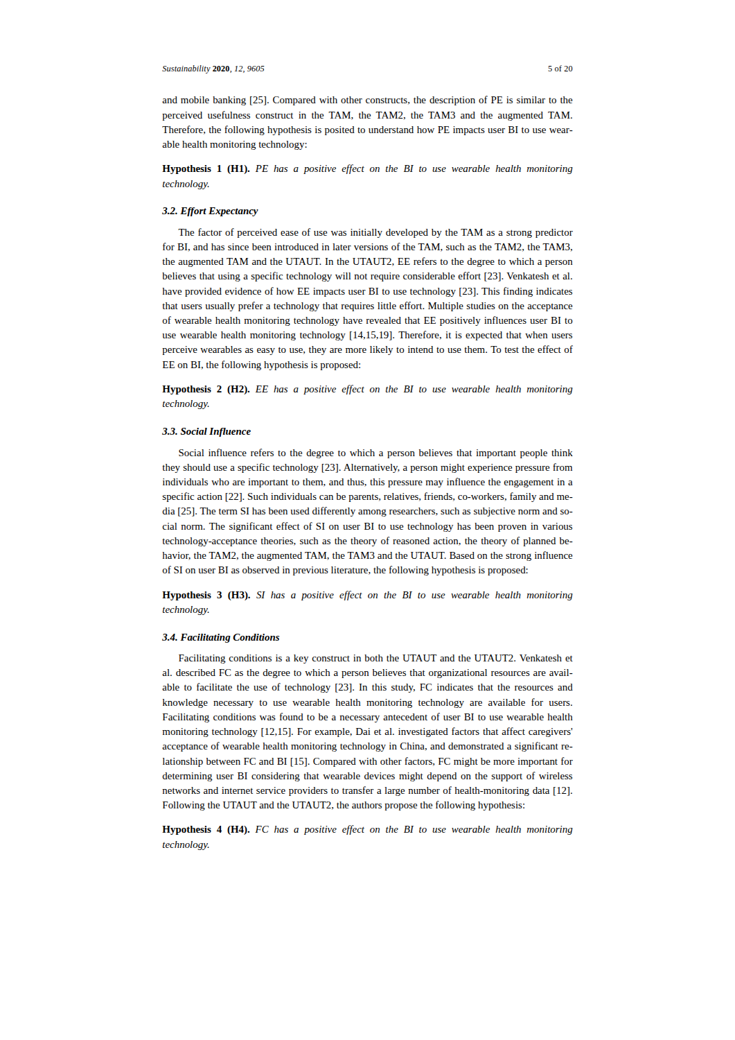Sustainability 2020, 12, 9605
5 of 20
and mobile banking [25]. Compared with other constructs, the description of PE is similar to the perceived usefulness construct in the TAM, the TAM2, the TAM3 and the augmented TAM. Therefore, the following hypothesis is posited to understand how PE impacts user BI to use wearable health monitoring technology:
Hypothesis 1 (H1). PE has a positive effect on the BI to use wearable health monitoring technology.
3.2. Effort Expectancy
The factor of perceived ease of use was initially developed by the TAM as a strong predictor for BI, and has since been introduced in later versions of the TAM, such as the TAM2, the TAM3, the augmented TAM and the UTAUT. In the UTAUT2, EE refers to the degree to which a person believes that using a specific technology will not require considerable effort [23]. Venkatesh et al. have provided evidence of how EE impacts user BI to use technology [23]. This finding indicates that users usually prefer a technology that requires little effort. Multiple studies on the acceptance of wearable health monitoring technology have revealed that EE positively influences user BI to use wearable health monitoring technology [14,15,19]. Therefore, it is expected that when users perceive wearables as easy to use, they are more likely to intend to use them. To test the effect of EE on BI, the following hypothesis is proposed:
Hypothesis 2 (H2). EE has a positive effect on the BI to use wearable health monitoring technology.
3.3. Social Influence
Social influence refers to the degree to which a person believes that important people think they should use a specific technology [23]. Alternatively, a person might experience pressure from individuals who are important to them, and thus, this pressure may influence the engagement in a specific action [22]. Such individuals can be parents, relatives, friends, co-workers, family and media [25]. The term SI has been used differently among researchers, such as subjective norm and social norm. The significant effect of SI on user BI to use technology has been proven in various technology-acceptance theories, such as the theory of reasoned action, the theory of planned behavior, the TAM2, the augmented TAM, the TAM3 and the UTAUT. Based on the strong influence of SI on user BI as observed in previous literature, the following hypothesis is proposed:
Hypothesis 3 (H3). SI has a positive effect on the BI to use wearable health monitoring technology.
3.4. Facilitating Conditions
Facilitating conditions is a key construct in both the UTAUT and the UTAUT2. Venkatesh et al. described FC as the degree to which a person believes that organizational resources are available to facilitate the use of technology [23]. In this study, FC indicates that the resources and knowledge necessary to use wearable health monitoring technology are available for users. Facilitating conditions was found to be a necessary antecedent of user BI to use wearable health monitoring technology [12,15]. For example, Dai et al. investigated factors that affect caregivers' acceptance of wearable health monitoring technology in China, and demonstrated a significant relationship between FC and BI [15]. Compared with other factors, FC might be more important for determining user BI considering that wearable devices might depend on the support of wireless networks and internet service providers to transfer a large number of health-monitoring data [12]. Following the UTAUT and the UTAUT2, the authors propose the following hypothesis:
Hypothesis 4 (H4). FC has a positive effect on the BI to use wearable health monitoring technology.